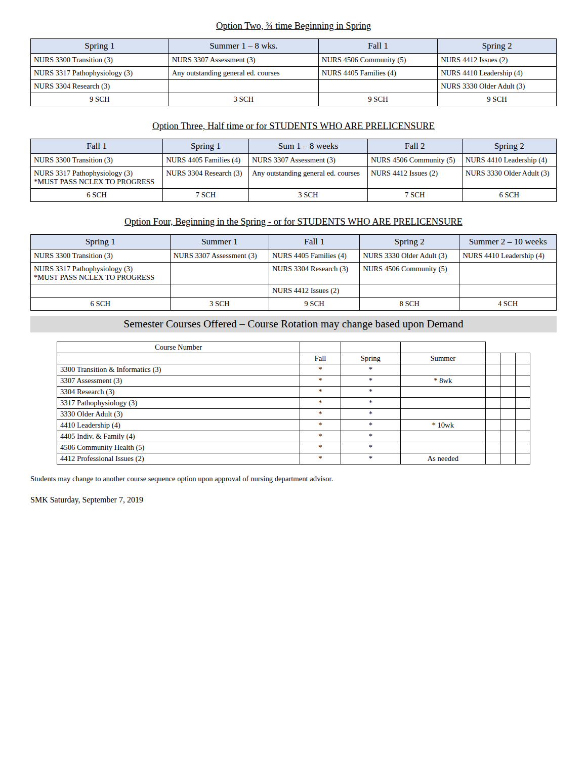Option Two, ¾ time Beginning in Spring
| Spring 1 | Summer 1 – 8 wks. | Fall 1 | Spring 2 |
| --- | --- | --- | --- |
| NURS 3300 Transition (3) | NURS 3307 Assessment (3) | NURS 4506 Community (5) | NURS 4412 Issues (2) |
| NURS 3317 Pathophysiology (3) | Any outstanding general ed. courses | NURS 4405 Families (4) | NURS 4410 Leadership (4) |
| NURS 3304 Research (3) | | | NURS 3330 Older Adult (3) |
| 9 SCH | 3 SCH | 9 SCH | 9 SCH |
Option Three, Half time or for STUDENTS WHO ARE PRELICENSURE
| Fall 1 | Spring 1 | Sum 1 – 8 weeks | Fall 2 | Spring 2 |
| --- | --- | --- | --- | --- |
| NURS 3300 Transition (3) | NURS 4405 Families (4) | NURS 3307 Assessment (3) | NURS 4506 Community (5) | NURS 4410 Leadership (4) |
| NURS 3317 Pathophysiology (3) *MUST PASS NCLEX TO PROGRESS | NURS 3304 Research (3) | Any outstanding general ed. courses | NURS 4412 Issues (2) | NURS 3330 Older Adult (3) |
| 6 SCH | 7 SCH | 3 SCH | 7 SCH | 6 SCH |
Option Four, Beginning in the Spring - or for STUDENTS WHO ARE PRELICENSURE
| Spring 1 | Summer 1 | Fall 1 | Spring 2 | Summer 2 – 10 weeks |
| --- | --- | --- | --- | --- |
| NURS 3300 Transition (3) | NURS 3307 Assessment (3) | NURS 4405 Families (4) | NURS 3330 Older Adult (3) | NURS 4410 Leadership (4) |
| NURS 3317 Pathophysiology (3) *MUST PASS NCLEX TO PROGRESS | | NURS 3304 Research (3) | NURS 4506 Community (5) | |
| | | NURS 4412 Issues (2) | | |
| 6 SCH | 3 SCH | 9 SCH | 8 SCH | 4 SCH |
Semester Courses Offered – Course Rotation may change based upon Demand
| Course Number | | | | | | |
| | Fall | Spring | Summer | | | |
| 3300 Transition & Informatics (3) | * | * | | | | |
| 3307 Assessment (3) | * | * | * 8wk | | | |
| 3304 Research (3) | * | * | | | | |
| 3317 Pathophysiology (3) | * | * | | | | |
| 3330 Older Adult (3) | * | * | | | | |
| 4410 Leadership (4) | * | * | * 10wk | | | |
| 4405 Indiv. & Family (4) | * | * | | | | |
| 4506 Community Health (5) | * | * | | | | |
| 4412 Professional Issues (2) | * | * | As needed | | | |
Students may change to another course sequence option upon approval of nursing department advisor.
SMK Saturday, September 7, 2019